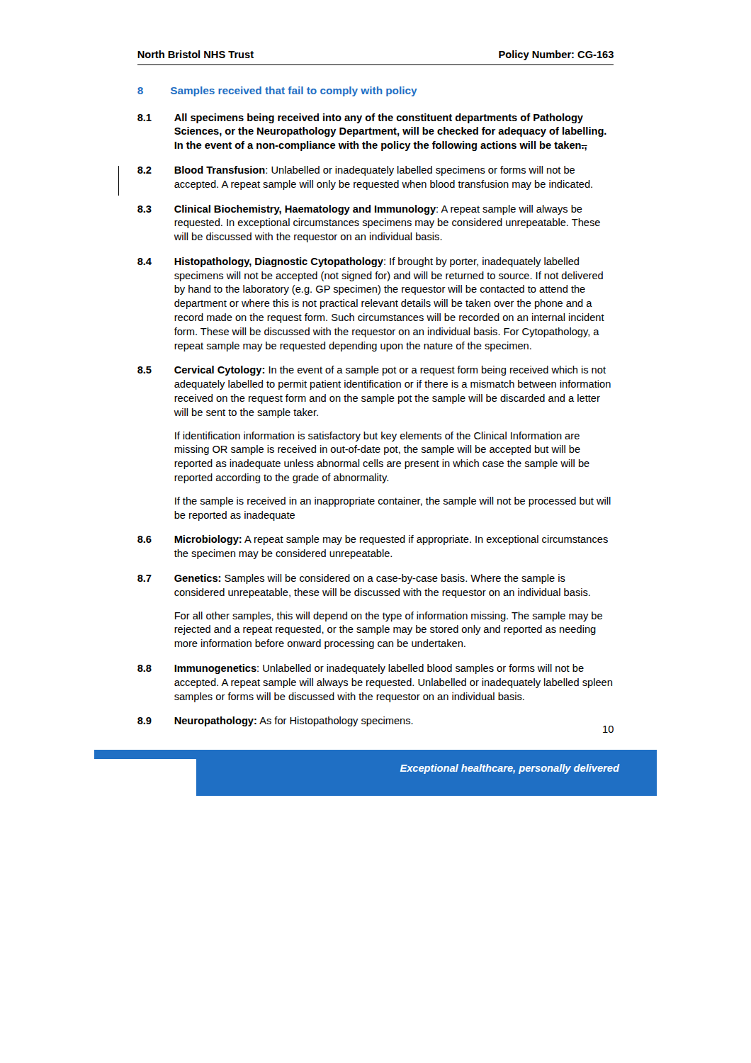North Bristol NHS Trust Policy Number: CG-163
8 Samples received that fail to comply with policy
8.1
All specimens being received into any of the constituent departments of Pathology Sciences, or the Neuropathology Department, will be checked for adequacy of labelling. In the event of a non-compliance with the policy the following actions will be taken.,
8.2
Blood Transfusion: Unlabelled or inadequately labelled specimens or forms will not be accepted. A repeat sample will only be requested when blood transfusion may be indicated.
8.3
Clinical Biochemistry, Haematology and Immunology: A repeat sample will always be requested. In exceptional circumstances specimens may be considered unrepeatable. These will be discussed with the requestor on an individual basis.
8.4
Histopathology, Diagnostic Cytopathology: If brought by porter, inadequately labelled specimens will not be accepted (not signed for) and will be returned to source. If not delivered by hand to the laboratory (e.g. GP specimen) the requestor will be contacted to attend the department or where this is not practical relevant details will be taken over the phone and a record made on the request form. Such circumstances will be recorded on an internal incident form. These will be discussed with the requestor on an individual basis. For Cytopathology, a repeat sample may be requested depending upon the nature of the specimen.
8.5
Cervical Cytology: In the event of a sample pot or a request form being received which is not adequately labelled to permit patient identification or if there is a mismatch between information received on the request form and on the sample pot the sample will be discarded and a letter will be sent to the sample taker.
If identification information is satisfactory but key elements of the Clinical Information are missing OR sample is received in out-of-date pot, the sample will be accepted but will be reported as inadequate unless abnormal cells are present in which case the sample will be reported according to the grade of abnormality.
If the sample is received in an inappropriate container, the sample will not be processed but will be reported as inadequate
8.6
Microbiology: A repeat sample may be requested if appropriate. In exceptional circumstances the specimen may be considered unrepeatable.
8.7
Genetics: Samples will be considered on a case-by-case basis. Where the sample is considered unrepeatable, these will be discussed with the requestor on an individual basis.
For all other samples, this will depend on the type of information missing. The sample may be rejected and a repeat requested, or the sample may be stored only and reported as needing more information before onward processing can be undertaken.
8.8
Immunogenetics: Unlabelled or inadequately labelled blood samples or forms will not be accepted. A repeat sample will always be requested. Unlabelled or inadequately labelled spleen samples or forms will be discussed with the requestor on an individual basis.
8.9
Neuropathology: As for Histopathology specimens.
10
Exceptional healthcare, personally delivered